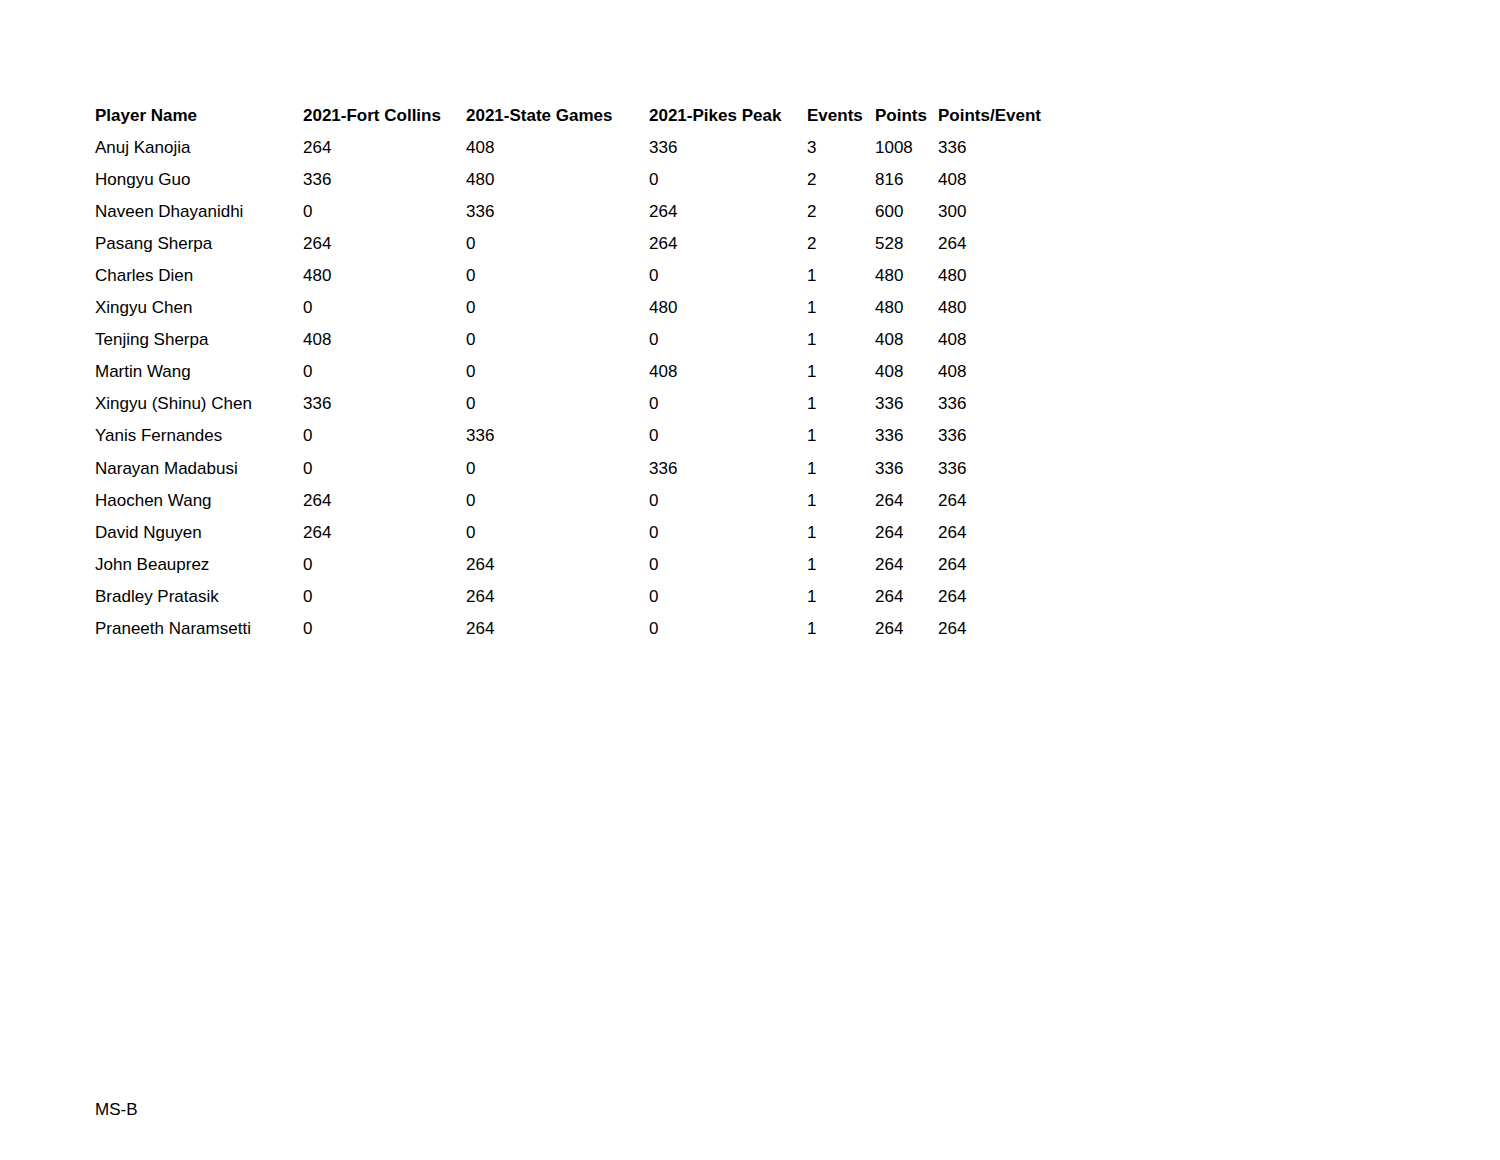| Player Name | 2021-Fort Collins | 2021-State Games | 2021-Pikes Peak | Events | Points | Points/Event |
| --- | --- | --- | --- | --- | --- | --- |
| Anuj Kanojia | 264 | 408 | 336 | 3 | 1008 | 336 |
| Hongyu Guo | 336 | 480 | 0 | 2 | 816 | 408 |
| Naveen Dhayanidhi | 0 | 336 | 264 | 2 | 600 | 300 |
| Pasang Sherpa | 264 | 0 | 264 | 2 | 528 | 264 |
| Charles Dien | 480 | 0 | 0 | 1 | 480 | 480 |
| Xingyu Chen | 0 | 0 | 480 | 1 | 480 | 480 |
| Tenjing Sherpa | 408 | 0 | 0 | 1 | 408 | 408 |
| Martin Wang | 0 | 0 | 408 | 1 | 408 | 408 |
| Xingyu (Shinu) Chen | 336 | 0 | 0 | 1 | 336 | 336 |
| Yanis Fernandes | 0 | 336 | 0 | 1 | 336 | 336 |
| Narayan Madabusi | 0 | 0 | 336 | 1 | 336 | 336 |
| Haochen Wang | 264 | 0 | 0 | 1 | 264 | 264 |
| David Nguyen | 264 | 0 | 0 | 1 | 264 | 264 |
| John Beauprez | 0 | 264 | 0 | 1 | 264 | 264 |
| Bradley Pratasik | 0 | 264 | 0 | 1 | 264 | 264 |
| Praneeth Naramsetti | 0 | 264 | 0 | 1 | 264 | 264 |
MS-B